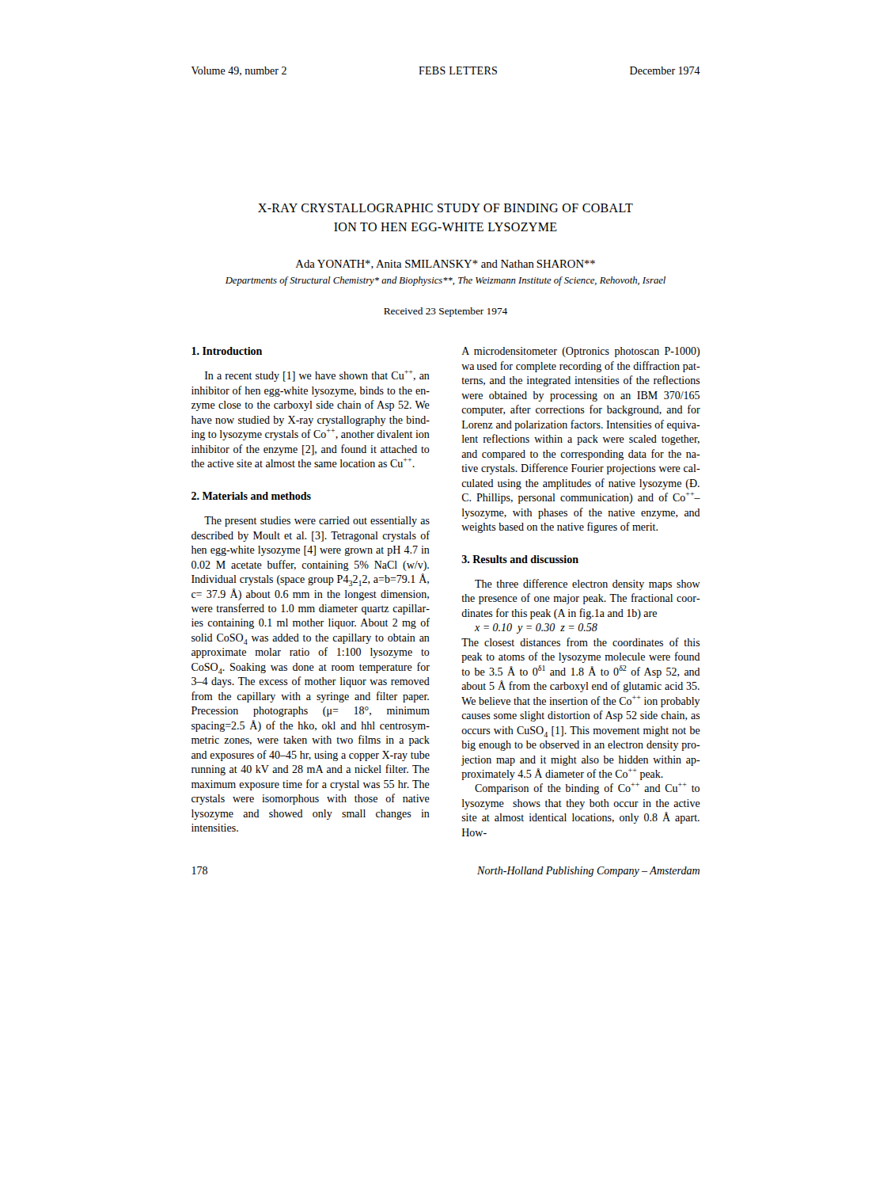Volume 49, number 2
FEBS LETTERS
December 1974
X-RAY CRYSTALLOGRAPHIC STUDY OF BINDING OF COBALT
ION TO HEN EGG-WHITE LYSOZYME
Ada YONATH*, Anita SMILANSKY* and Nathan SHARON**
Departments of Structural Chemistry* and Biophysics**, The Weizmann Institute of Science, Rehovoth, Israel
Received 23 September 1974
1. Introduction
In a recent study [1] we have shown that Cu++, an inhibitor of hen egg-white lysozyme, binds to the enzyme close to the carboxyl side chain of Asp 52. We have now studied by X-ray crystallography the binding to lysozyme crystals of Co++, another divalent ion inhibitor of the enzyme [2], and found it attached to the active site at almost the same location as Cu++.
2. Materials and methods
The present studies were carried out essentially as described by Moult et al. [3]. Tetragonal crystals of hen egg-white lysozyme [4] were grown at pH 4.7 in 0.02 M acetate buffer, containing 5% NaCl (w/v). Individual crystals (space group P43212, a=b=79.1 Å, c= 37.9 Å) about 0.6 mm in the longest dimension, were transferred to 1.0 mm diameter quartz capillaries containing 0.1 ml mother liquor. About 2 mg of solid CoSO4 was added to the capillary to obtain an approximate molar ratio of 1:100 lysozyme to CoSO4. Soaking was done at room temperature for 3–4 days. The excess of mother liquor was removed from the capillary with a syringe and filter paper. Precession photographs (μ= 18°, minimum spacing=2.5 Å) of the hko, okl and hhl centrosymmetric zones, were taken with two films in a pack and exposures of 40–45 hr, using a copper X-ray tube running at 40 kV and 28 mA and a nickel filter. The maximum exposure time for a crystal was 55 hr. The crystals were isomorphous with those of native lysozyme and showed only small changes in intensities.
A microdensitometer (Optronics photoscan P-1000) wa used for complete recording of the diffraction patterns, and the integrated intensities of the reflections were obtained by processing on an IBM 370/165 computer, after corrections for background, and for Lorenz and polarization factors. Intensities of equivalent reflections within a pack were scaled together, and compared to the corresponding data for the native crystals. Difference Fourier projections were calculated using the amplitudes of native lysozyme (Đ. C. Phillips, personal communication) and of Co++–lysozyme, with phases of the native enzyme, and weights based on the native figures of merit.
3. Results and discussion
The three difference electron density maps show the presence of one major peak. The fractional coordinates for this peak (A in fig.1a and 1b) are
x = 0.10 y = 0.30 z = 0.58
The closest distances from the coordinates of this peak to atoms of the lysozyme molecule were found to be 3.5 Å to 0δ1 and 1.8 Å to 0δ2 of Asp 52, and about 5 Å from the carboxyl end of glutamic acid 35. We believe that the insertion of the Co++ ion probably causes some slight distortion of Asp 52 side chain, as occurs with CuSO4 [1]. This movement might not be big enough to be observed in an electron density projection map and it might also be hidden within approximately 4.5 Å diameter of the Co++ peak.
Comparison of the binding of Co++ and Cu++ to lysozyme shows that they both occur in the active site at almost identical locations, only 0.8 Å apart. How-
178
North-Holland Publishing Company – Amsterdam